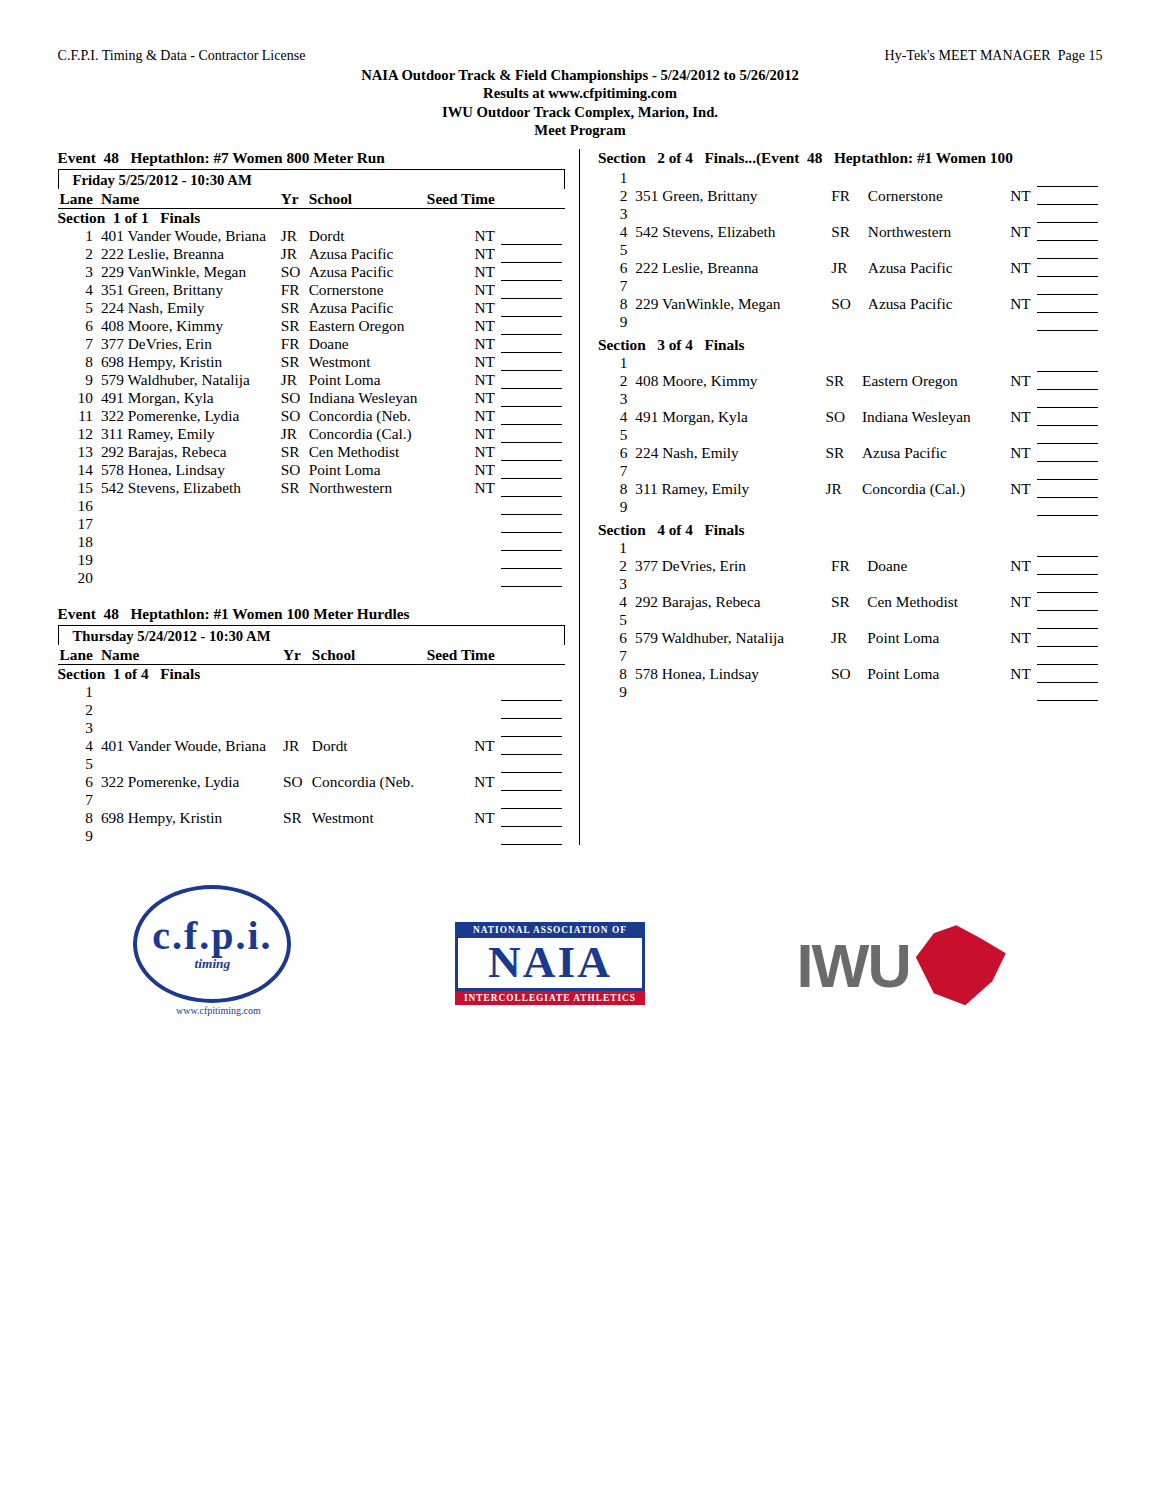C.F.P.I. Timing & Data - Contractor License
Hy-Tek's MEET MANAGER Page 15
NAIA Outdoor Track & Field Championships - 5/24/2012 to 5/26/2012
Results at www.cfpitiming.com
IWU Outdoor Track Complex, Marion, Ind.
Meet Program
Event 48 Heptathlon: #7 Women 800 Meter Run
Friday 5/25/2012 - 10:30 AM
| Lane | Name | Yr | School | Seed Time | |
| Section 1 of 1 Finals |
| 1 | 401 Vander Woude, Briana | JR | Dordt | NT | |
| 2 | 222 Leslie, Breanna | JR | Azusa Pacific | NT | |
| 3 | 229 VanWinkle, Megan | SO | Azusa Pacific | NT | |
| 4 | 351 Green, Brittany | FR | Cornerstone | NT | |
| 5 | 224 Nash, Emily | SR | Azusa Pacific | NT | |
| 6 | 408 Moore, Kimmy | SR | Eastern Oregon | NT | |
| 7 | 377 DeVries, Erin | FR | Doane | NT | |
| 8 | 698 Hempy, Kristin | SR | Westmont | NT | |
| 9 | 579 Waldhuber, Natalija | JR | Point Loma | NT | |
| 10 | 491 Morgan, Kyla | SO | Indiana Wesleyan | NT | |
| 11 | 322 Pomerenke, Lydia | SO | Concordia (Neb. | NT | |
| 12 | 311 Ramey, Emily | JR | Concordia (Cal.) | NT | |
| 13 | 292 Barajas, Rebeca | SR | Cen Methodist | NT | |
| 14 | 578 Honea, Lindsay | SO | Point Loma | NT | |
| 15 | 542 Stevens, Elizabeth | SR | Northwestern | NT | |
| 16 | | | | | |
| 17 | | | | | |
| 18 | | | | | |
| 19 | | | | | |
| 20 | | | | | |
Event 48 Heptathlon: #1 Women 100 Meter Hurdles
Thursday 5/24/2012 - 10:30 AM
| Lane | Name | Yr | School | Seed Time | |
| Section 1 of 4 Finals |
| 1 | | | | | |
| 2 | | | | | |
| 3 | | | | | |
| 4 | 401 Vander Woude, Briana | JR | Dordt | NT | |
| 5 | | | | | |
| 6 | 322 Pomerenke, Lydia | SO | Concordia (Neb. | NT | |
| 7 | | | | | |
| 8 | 698 Hempy, Kristin | SR | Westmont | NT | |
| 9 | | | | | |
Section 2 of 4 Finals...(Event 48 Heptathlon: #1 Women 100
| 1 | | | | | |
| 2 | 351 Green, Brittany | FR | Cornerstone | NT | |
| 3 | | | | | |
| 4 | 542 Stevens, Elizabeth | SR | Northwestern | NT | |
| 5 | | | | | |
| 6 | 222 Leslie, Breanna | JR | Azusa Pacific | NT | |
| 7 | | | | | |
| 8 | 229 VanWinkle, Megan | SO | Azusa Pacific | NT | |
| 9 | | | | | |
Section 3 of 4 Finals
| 1 | | | | | |
| 2 | 408 Moore, Kimmy | SR | Eastern Oregon | NT | |
| 3 | | | | | |
| 4 | 491 Morgan, Kyla | SO | Indiana Wesleyan | NT | |
| 5 | | | | | |
| 6 | 224 Nash, Emily | SR | Azusa Pacific | NT | |
| 7 | | | | | |
| 8 | 311 Ramey, Emily | JR | Concordia (Cal.) | NT | |
| 9 | | | | | |
Section 4 of 4 Finals
| 1 | | | | | |
| 2 | 377 DeVries, Erin | FR | Doane | NT | |
| 3 | | | | | |
| 4 | 292 Barajas, Rebeca | SR | Cen Methodist | NT | |
| 5 | | | | | |
| 6 | 579 Waldhuber, Natalija | JR | Point Loma | NT | |
| 7 | | | | | |
| 8 | 578 Honea, Lindsay | SO | Point Loma | NT | |
| 9 | | | | | |
c.f.p.i.
timing
www.cfpitiming.com
NATIONAL ASSOCIATION OF
NAIA
INTERCOLLEGIATE ATHLETICS
IWU